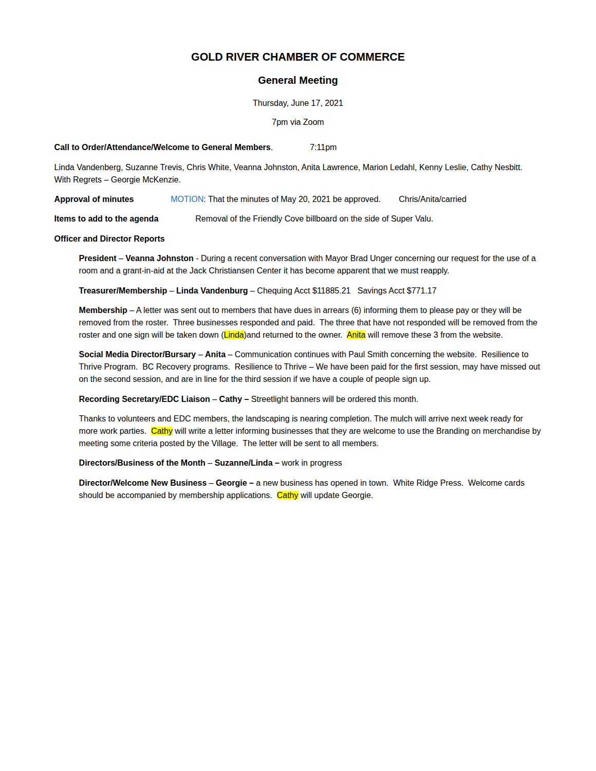GOLD RIVER CHAMBER OF COMMERCE
General Meeting
Thursday, June 17, 2021
7pm via Zoom
Call to Order/Attendance/Welcome to General Members. 7:11pm
Linda Vandenberg, Suzanne Trevis, Chris White, Veanna Johnston, Anita Lawrence, Marion Ledahl, Kenny Leslie, Cathy Nesbitt. With Regrets – Georgie McKenzie.
Approval of minutes MOTION: That the minutes of May 20, 2021 be approved. Chris/Anita/carried
Items to add to the agenda Removal of the Friendly Cove billboard on the side of Super Valu.
Officer and Director Reports
President – Veanna Johnston - During a recent conversation with Mayor Brad Unger concerning our request for the use of a room and a grant-in-aid at the Jack Christiansen Center it has become apparent that we must reapply.
Treasurer/Membership – Linda Vandenburg – Chequing Acct $11885.21 Savings Acct $771.17
Membership – A letter was sent out to members that have dues in arrears (6) informing them to please pay or they will be removed from the roster. Three businesses responded and paid. The three that have not responded will be removed from the roster and one sign will be taken down (Linda)and returned to the owner. Anita will remove these 3 from the website.
Social Media Director/Bursary – Anita – Communication continues with Paul Smith concerning the website. Resilience to Thrive Program. BC Recovery programs. Resilience to Thrive – We have been paid for the first session, may have missed out on the second session, and are in line for the third session if we have a couple of people sign up.
Recording Secretary/EDC Liaison – Cathy – Streetlight banners will be ordered this month.
Thanks to volunteers and EDC members, the landscaping is nearing completion. The mulch will arrive next week ready for more work parties. Cathy will write a letter informing businesses that they are welcome to use the Branding on merchandise by meeting some criteria posted by the Village. The letter will be sent to all members.
Directors/Business of the Month – Suzanne/Linda – work in progress
Director/Welcome New Business – Georgie – a new business has opened in town. White Ridge Press. Welcome cards should be accompanied by membership applications. Cathy will update Georgie.